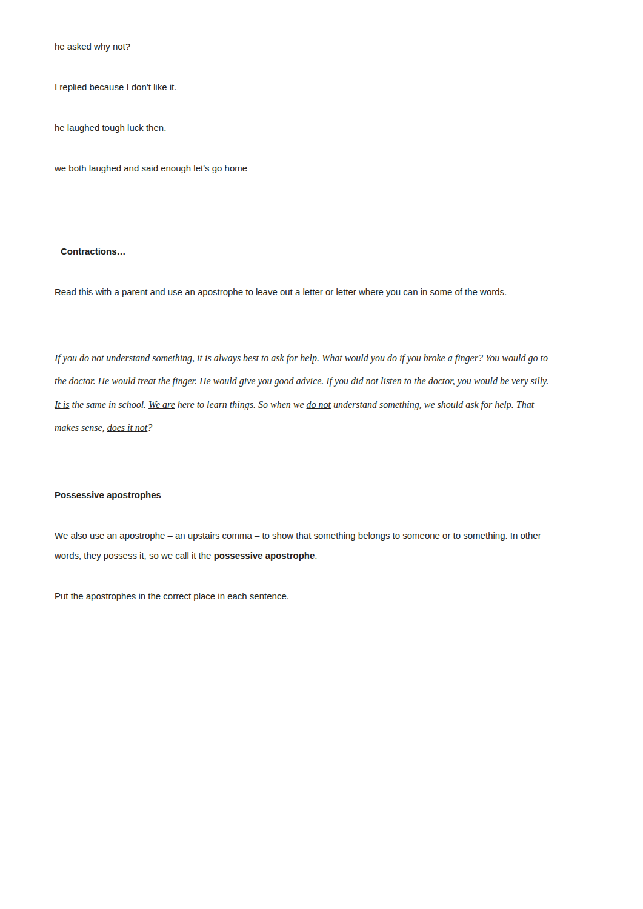he asked why not?
I replied because I don't like it.
he laughed tough luck then.
we both laughed and said enough let's go home
Contractions…
Read this with a parent and use an apostrophe to leave out a letter or letter where you can in some of the words.
If you do not understand something, it is always best to ask for help. What would you do if you broke a finger? You would go to the doctor. He would treat the finger. He would give you good advice. If you did not listen to the doctor, you would be very silly. It is the same in school. We are here to learn things. So when we do not understand something, we should ask for help. That makes sense, does it not?
Possessive apostrophes
We also use an apostrophe – an upstairs comma – to show that something belongs to someone or to something. In other words, they possess it, so we call it the possessive apostrophe.
Put the apostrophes in the correct place in each sentence.